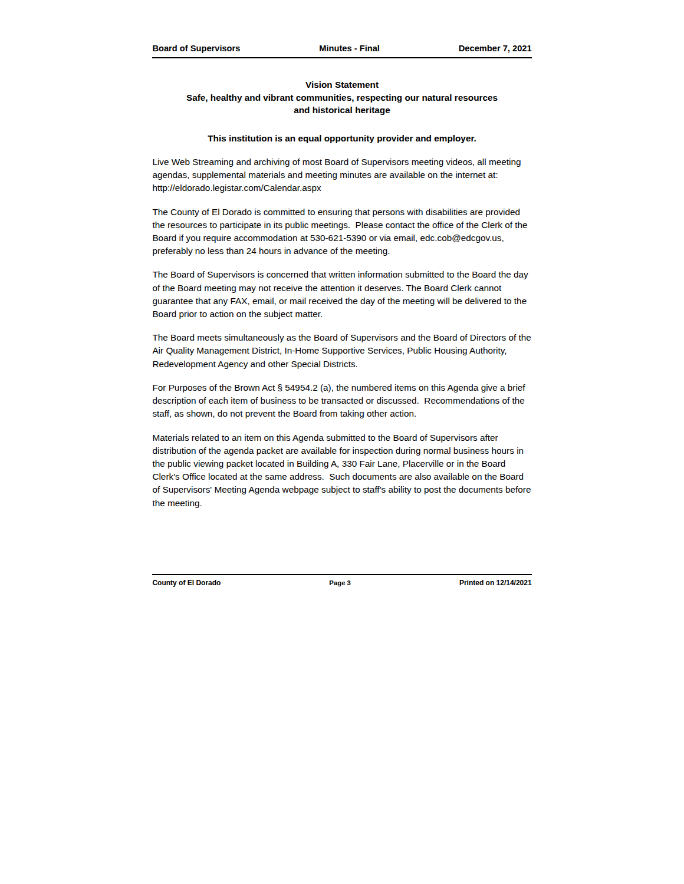Board of Supervisors Minutes - Final December 7, 2021
Vision Statement Safe, healthy and vibrant communities, respecting our natural resources and historical heritage
This institution is an equal opportunity provider and employer.
Live Web Streaming and archiving of most Board of Supervisors meeting videos, all meeting agendas, supplemental materials and meeting minutes are available on the internet at: http://eldorado.legistar.com/Calendar.aspx
The County of El Dorado is committed to ensuring that persons with disabilities are provided the resources to participate in its public meetings. Please contact the office of the Clerk of the Board if you require accommodation at 530-621-5390 or via email, edc.cob@edcgov.us, preferably no less than 24 hours in advance of the meeting.
The Board of Supervisors is concerned that written information submitted to the Board the day of the Board meeting may not receive the attention it deserves. The Board Clerk cannot guarantee that any FAX, email, or mail received the day of the meeting will be delivered to the Board prior to action on the subject matter.
The Board meets simultaneously as the Board of Supervisors and the Board of Directors of the Air Quality Management District, In-Home Supportive Services, Public Housing Authority, Redevelopment Agency and other Special Districts.
For Purposes of the Brown Act § 54954.2 (a), the numbered items on this Agenda give a brief description of each item of business to be transacted or discussed. Recommendations of the staff, as shown, do not prevent the Board from taking other action.
Materials related to an item on this Agenda submitted to the Board of Supervisors after distribution of the agenda packet are available for inspection during normal business hours in the public viewing packet located in Building A, 330 Fair Lane, Placerville or in the Board Clerk's Office located at the same address. Such documents are also available on the Board of Supervisors' Meeting Agenda webpage subject to staff's ability to post the documents before the meeting.
County of El Dorado Page 3 Printed on 12/14/2021